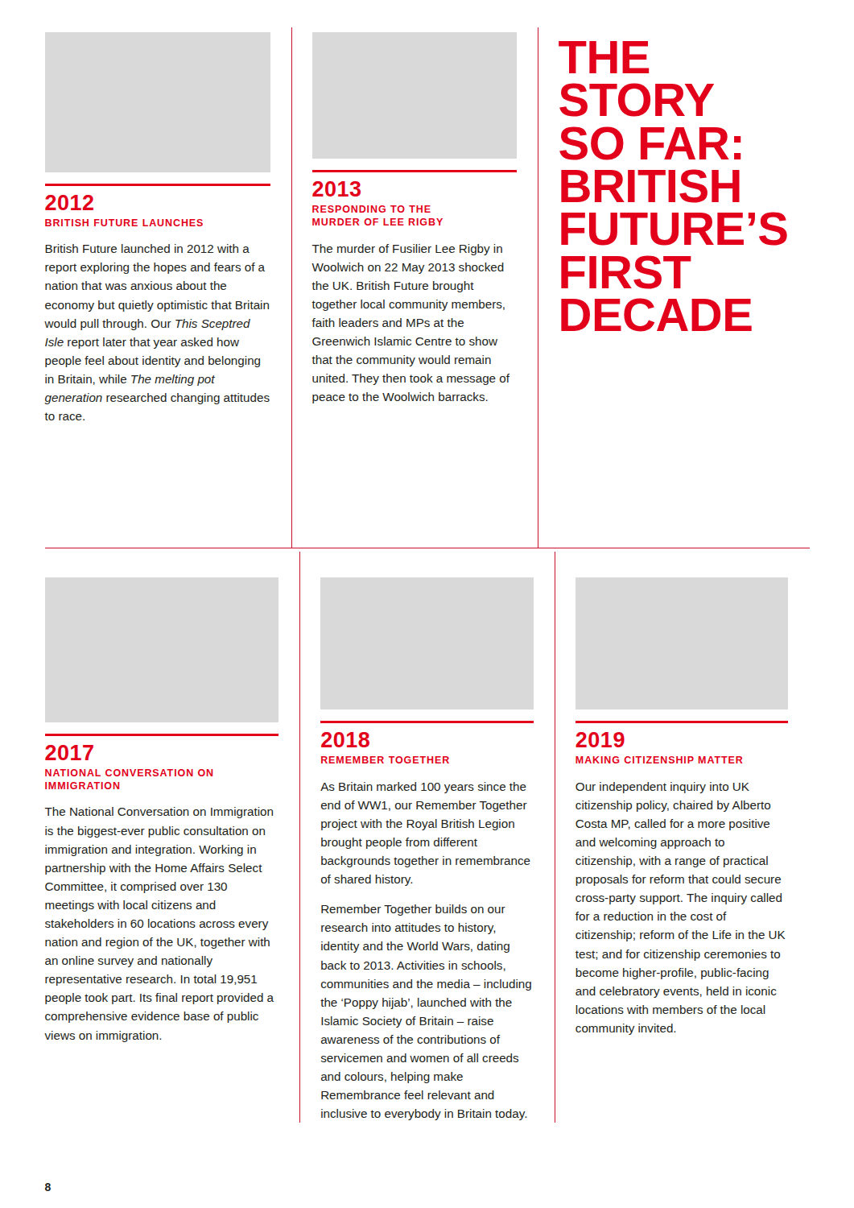2012
British Future launches
British Future launched in 2012 with a report exploring the hopes and fears of a nation that was anxious about the economy but quietly optimistic that Britain would pull through. Our This Sceptred Isle report later that year asked how people feel about identity and belonging in Britain, while The melting pot generation researched changing attitudes to race.
2013
Responding to the
murder of Lee Rigby
The murder of Fusilier Lee Rigby in Woolwich on 22 May 2013 shocked the UK. British Future brought together local community members, faith leaders and MPs at the Greenwich Islamic Centre to show that the community would remain united. They then took a message of peace to the Woolwich barracks.
The story so far: British Future’s first decade
2017
National conversation on immigration
The National Conversation on Immigration is the biggest-ever public consultation on immigration and integration. Working in partnership with the Home Affairs Select Committee, it comprised over 130 meetings with local citizens and stakeholders in 60 locations across every nation and region of the UK, together with an online survey and nationally representative research. In total 19,951 people took part. Its final report provided a comprehensive evidence base of public views on immigration.
2018
Remember Together
As Britain marked 100 years since the end of WW1, our Remember Together project with the Royal British Legion brought people from different backgrounds together in remembrance of shared history.
Remember Together builds on our research into attitudes to history, identity and the World Wars, dating back to 2013. Activities in schools, communities and the media – including the ‘Poppy hijab’, launched with the Islamic Society of Britain – raise awareness of the contributions of servicemen and women of all creeds and colours, helping make Remembrance feel relevant and inclusive to everybody in Britain today.
2019
Making citizenship matter
Our independent inquiry into UK citizenship policy, chaired by Alberto Costa MP, called for a more positive and welcoming approach to citizenship, with a range of practical proposals for reform that could secure cross-party support. The inquiry called for a reduction in the cost of citizenship; reform of the Life in the UK test; and for citizenship ceremonies to become higher-profile, public-facing and celebratory events, held in iconic locations with members of the local community invited.
8